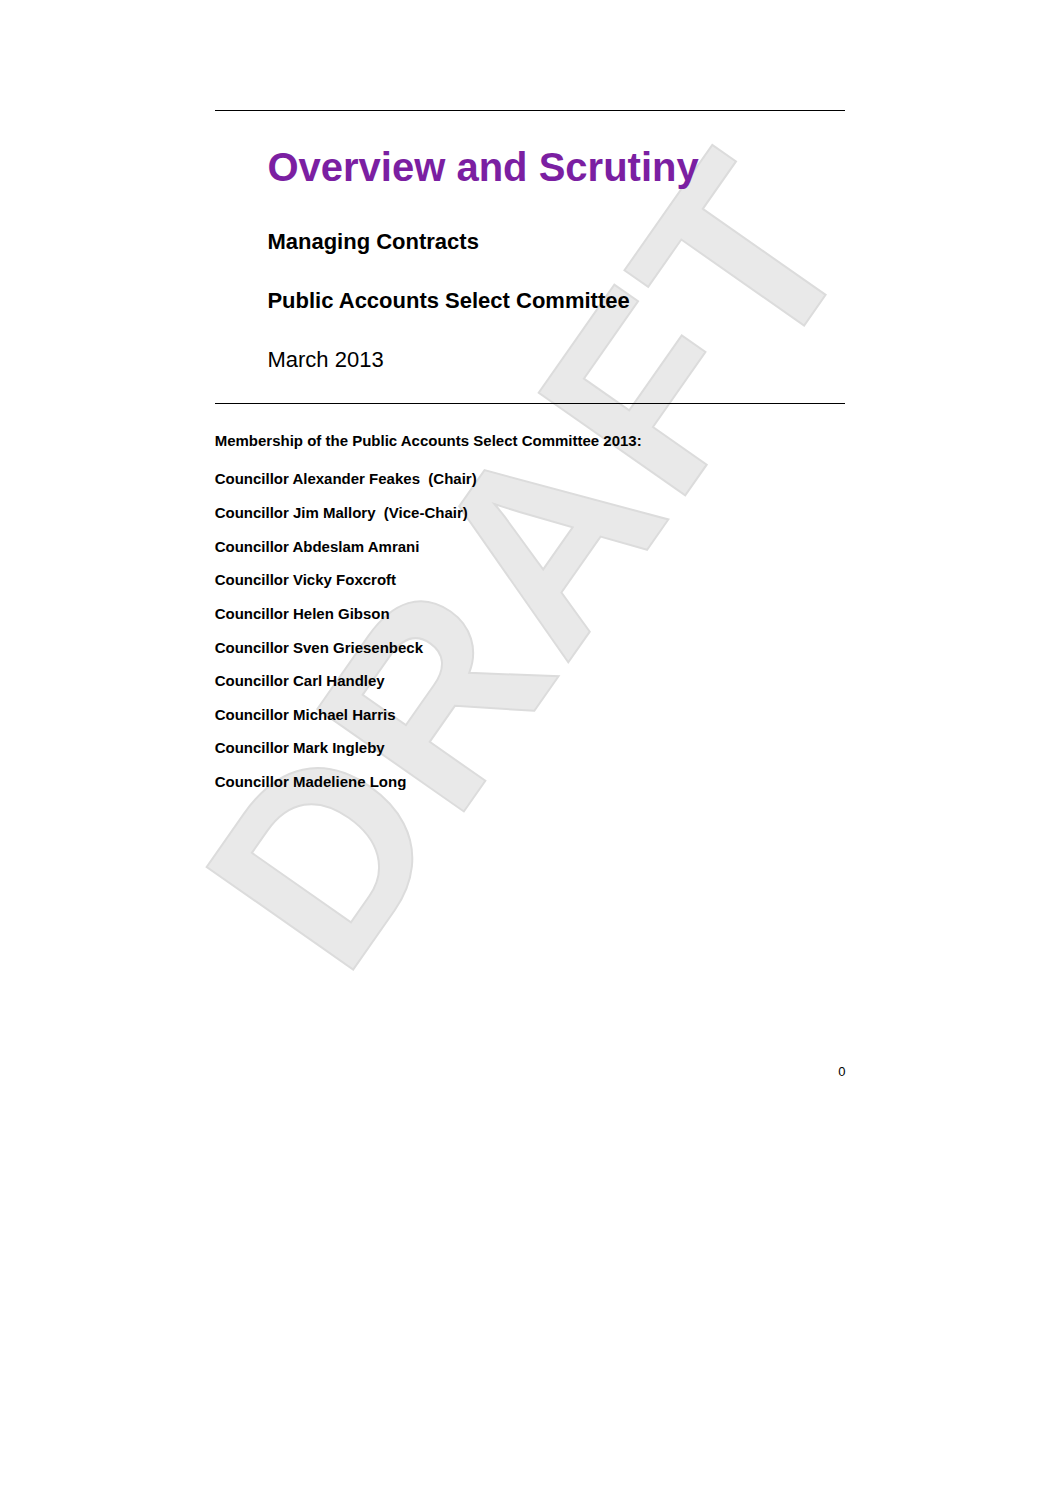DRAFT
Overview and Scrutiny
Managing Contracts
Public Accounts Select Committee
March 2013
Membership of the Public Accounts Select Committee 2013:
Councillor Alexander Feakes (Chair)
Councillor Jim Mallory (Vice-Chair)
Councillor Abdeslam Amrani
Councillor Vicky Foxcroft
Councillor Helen Gibson
Councillor Sven Griesenbeck
Councillor Carl Handley
Councillor Michael Harris
Councillor Mark Ingleby
Councillor Madeliene Long
0